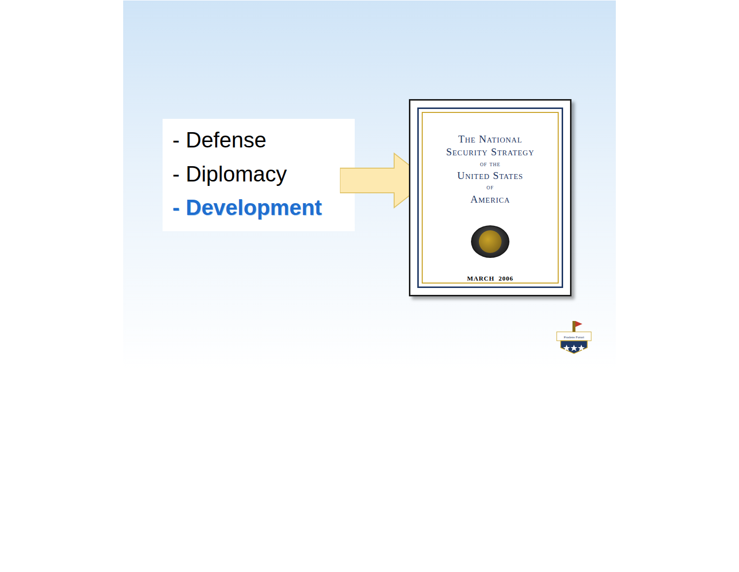- Defense
- Diplomacy
- Development
The National
Security Strategy of the United States
of America
MARCH 2006
Prudens Futuri